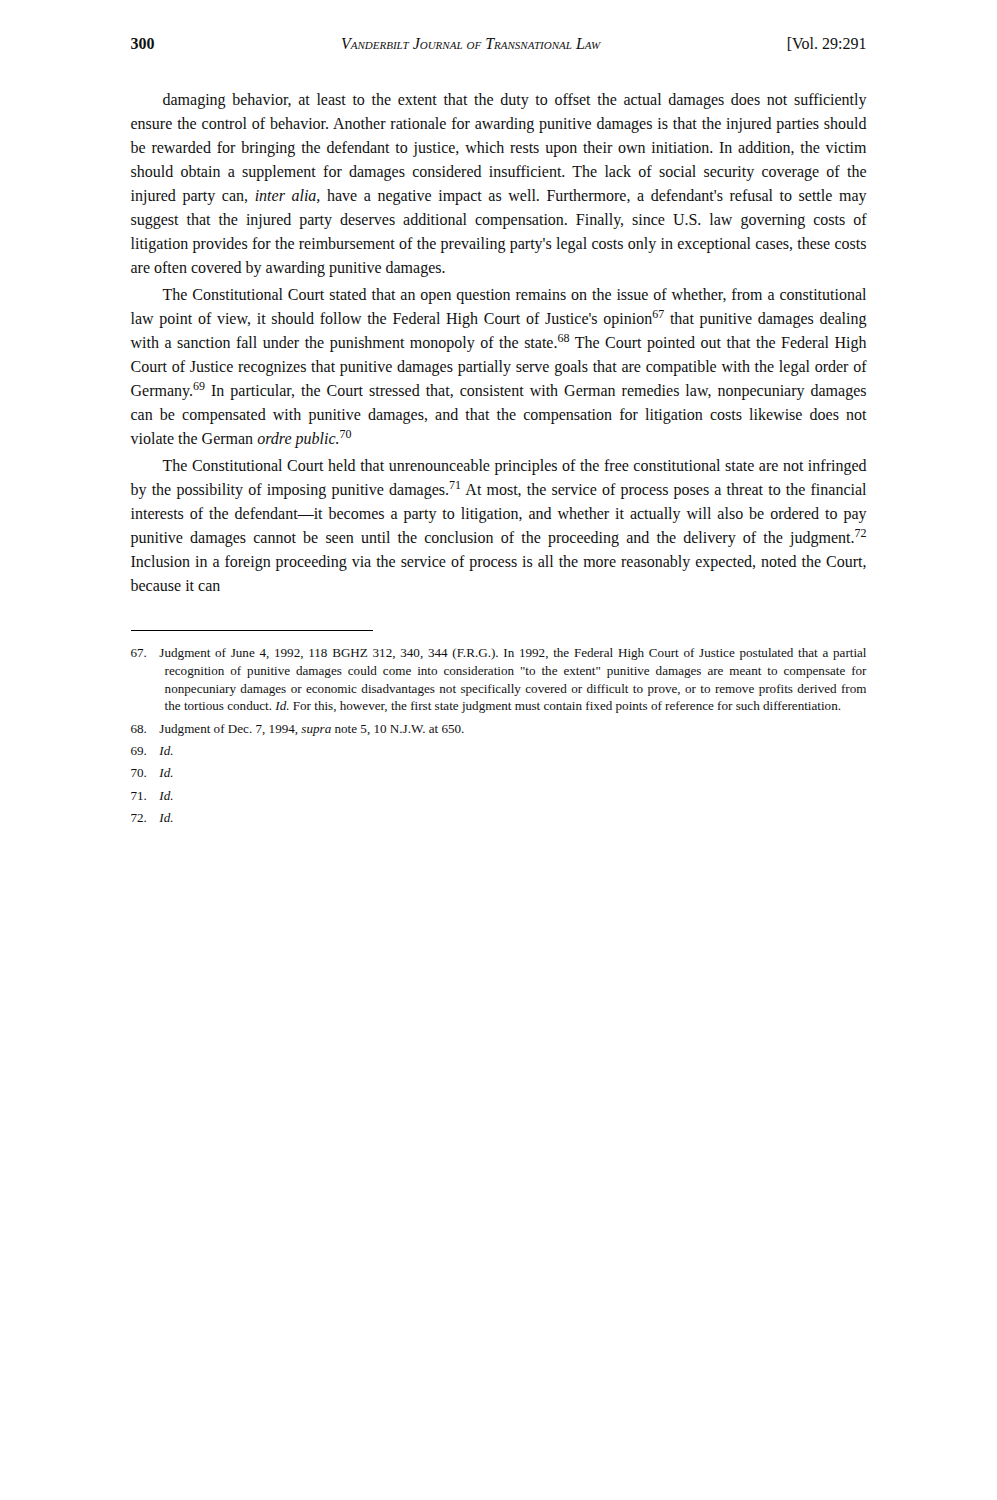300 Vanderbilt Journal of Transnational Law [Vol. 29:291
damaging behavior, at least to the extent that the duty to offset the actual damages does not sufficiently ensure the control of behavior. Another rationale for awarding punitive damages is that the injured parties should be rewarded for bringing the defendant to justice, which rests upon their own initiation. In addition, the victim should obtain a supplement for damages considered insufficient. The lack of social security coverage of the injured party can, inter alia, have a negative impact as well. Furthermore, a defendant's refusal to settle may suggest that the injured party deserves additional compensation. Finally, since U.S. law governing costs of litigation provides for the reimbursement of the prevailing party's legal costs only in exceptional cases, these costs are often covered by awarding punitive damages.
The Constitutional Court stated that an open question remains on the issue of whether, from a constitutional law point of view, it should follow the Federal High Court of Justice's opinion67 that punitive damages dealing with a sanction fall under the punishment monopoly of the state.68 The Court pointed out that the Federal High Court of Justice recognizes that punitive damages partially serve goals that are compatible with the legal order of Germany.69 In particular, the Court stressed that, consistent with German remedies law, nonpecuniary damages can be compensated with punitive damages, and that the compensation for litigation costs likewise does not violate the German ordre public.70
The Constitutional Court held that unrenounceable principles of the free constitutional state are not infringed by the possibility of imposing punitive damages.71 At most, the service of process poses a threat to the financial interests of the defendant—it becomes a party to litigation, and whether it actually will also be ordered to pay punitive damages cannot be seen until the conclusion of the proceeding and the delivery of the judgment.72 Inclusion in a foreign proceeding via the service of process is all the more reasonably expected, noted the Court, because it can
67. Judgment of June 4, 1992, 118 BGHZ 312, 340, 344 (F.R.G.). In 1992, the Federal High Court of Justice postulated that a partial recognition of punitive damages could come into consideration "to the extent" punitive damages are meant to compensate for nonpecuniary damages or economic disadvantages not specifically covered or difficult to prove, or to remove profits derived from the tortious conduct. Id. For this, however, the first state judgment must contain fixed points of reference for such differentiation.
68. Judgment of Dec. 7, 1994, supra note 5, 10 N.J.W. at 650.
69. Id.
70. Id.
71. Id.
72. Id.